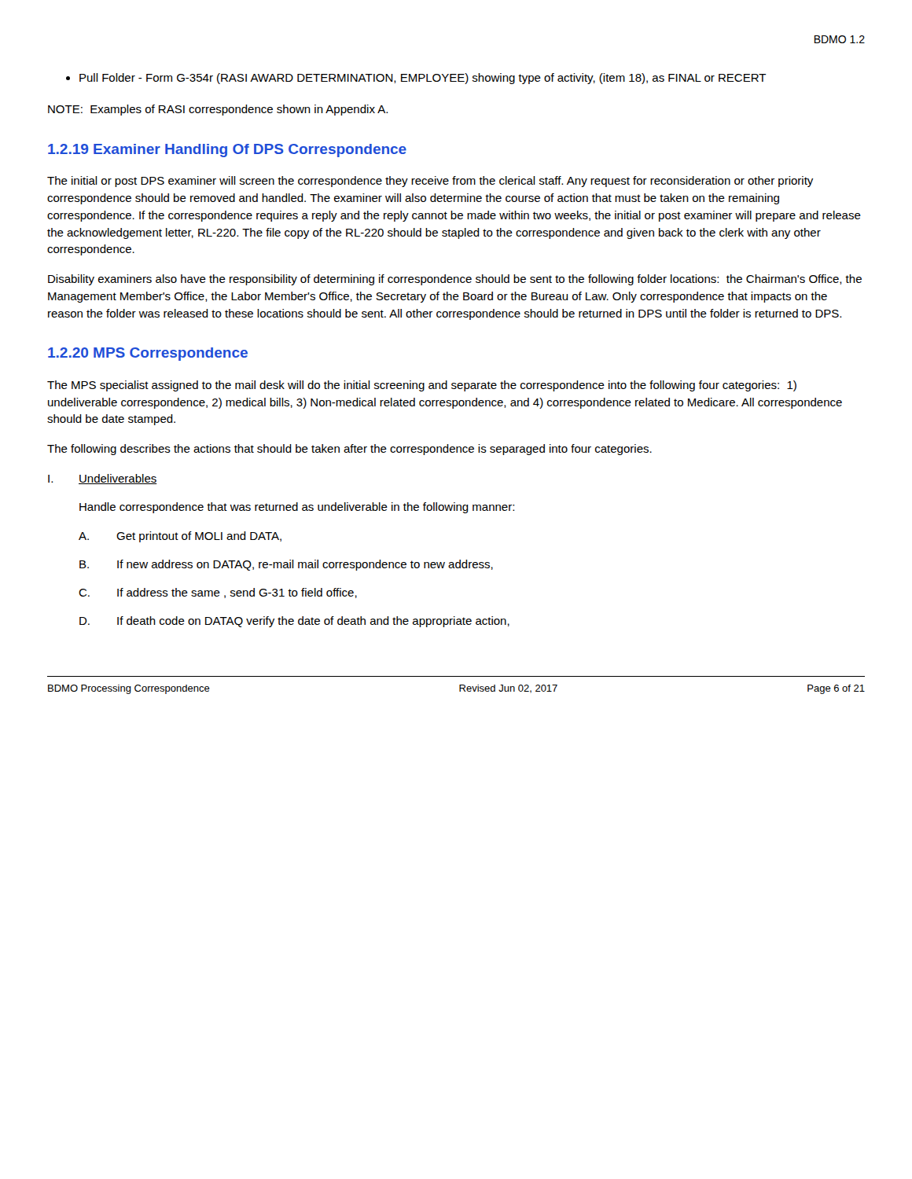BDMO 1.2
Pull Folder - Form G-354r (RASI AWARD DETERMINATION, EMPLOYEE) showing type of activity, (item 18), as FINAL or RECERT
NOTE: Examples of RASI correspondence shown in Appendix A.
1.2.19 Examiner Handling Of DPS Correspondence
The initial or post DPS examiner will screen the correspondence they receive from the clerical staff. Any request for reconsideration or other priority correspondence should be removed and handled. The examiner will also determine the course of action that must be taken on the remaining correspondence. If the correspondence requires a reply and the reply cannot be made within two weeks, the initial or post examiner will prepare and release the acknowledgement letter, RL-220. The file copy of the RL-220 should be stapled to the correspondence and given back to the clerk with any other correspondence.
Disability examiners also have the responsibility of determining if correspondence should be sent to the following folder locations: the Chairman's Office, the Management Member's Office, the Labor Member's Office, the Secretary of the Board or the Bureau of Law. Only correspondence that impacts on the reason the folder was released to these locations should be sent. All other correspondence should be returned in DPS until the folder is returned to DPS.
1.2.20 MPS Correspondence
The MPS specialist assigned to the mail desk will do the initial screening and separate the correspondence into the following four categories: 1) undeliverable correspondence, 2) medical bills, 3) Non-medical related correspondence, and 4) correspondence related to Medicare. All correspondence should be date stamped.
The following describes the actions that should be taken after the correspondence is separaged into four categories.
I. Undeliverables
Handle correspondence that was returned as undeliverable in the following manner:
A. Get printout of MOLI and DATA,
B. If new address on DATAQ, re-mail mail correspondence to new address,
C. If address the same , send G-31 to field office,
D. If death code on DATAQ verify the date of death and the appropriate action,
BDMO Processing Correspondence Revised Jun 02, 2017 Page 6 of 21